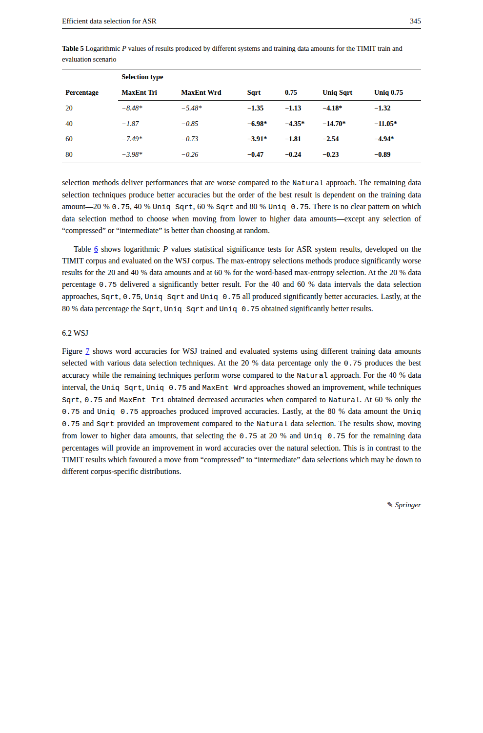Efficient data selection for ASR 345
Table 5 Logarithmic P values of results produced by different systems and training data amounts for the TIMIT train and evaluation scenario
Logarithmic P values by percentage and selection type
| Percentage | Selection type |
| --- | --- |
| MaxEnt Tri | MaxEnt Wrd | Sqrt | 0.75 | Uniq Sqrt | Uniq 0.75 |
| 20 | −8.48* | −5.48* | −1.35 | −1.13 | −4.18* | −1.32 |
| 40 | −1.87 | −0.85 | −6.98* | −4.35* | −14.70* | −11.05* |
| 60 | −7.49* | −0.73 | −3.91* | −1.81 | −2.54 | −4.94* |
| 80 | −3.98* | −0.26 | −0.47 | −0.24 | −0.23 | −0.89 |
selection methods deliver performances that are worse compared to the Natural approach. The remaining data selection techniques produce better accuracies but the order of the best result is dependent on the training data amount—20 % 0.75, 40 % Uniq Sqrt, 60 % Sqrt and 80 % Uniq 0.75. There is no clear pattern on which data selection method to choose when moving from lower to higher data amounts—except any selection of “compressed” or “intermediate” is better than choosing at random.
Table 6 shows logarithmic P values statistical significance tests for ASR system results, developed on the TIMIT corpus and evaluated on the WSJ corpus. The max-entropy selections methods produce significantly worse results for the 20 and 40 % data amounts and at 60 % for the word-based max-entropy selection. At the 20 % data percentage 0.75 delivered a significantly better result. For the 40 and 60 % data intervals the data selection approaches, Sqrt, 0.75, Uniq Sqrt and Uniq 0.75 all produced significantly better accuracies. Lastly, at the 80 % data percentage the Sqrt, Uniq Sqrt and Uniq 0.75 obtained significantly better results.
6.2 WSJ
Figure 7 shows word accuracies for WSJ trained and evaluated systems using different training data amounts selected with various data selection techniques. At the 20 % data percentage only the 0.75 produces the best accuracy while the remaining techniques perform worse compared to the Natural approach. For the 40 % data interval, the Uniq Sqrt, Uniq 0.75 and MaxEnt Wrd approaches showed an improvement, while techniques Sqrt, 0.75 and MaxEnt Tri obtained decreased accuracies when compared to Natural. At 60 % only the 0.75 and Uniq 0.75 approaches produced improved accuracies. Lastly, at the 80 % data amount the Uniq 0.75 and Sqrt provided an improvement compared to the Natural data selection. The results show, moving from lower to higher data amounts, that selecting the 0.75 at 20 % and Uniq 0.75 for the remaining data percentages will provide an improvement in word accuracies over the natural selection. This is in contrast to the TIMIT results which favoured a move from “compressed” to “intermediate” data selections which may be down to different corpus-specific distributions.
✎ Springer